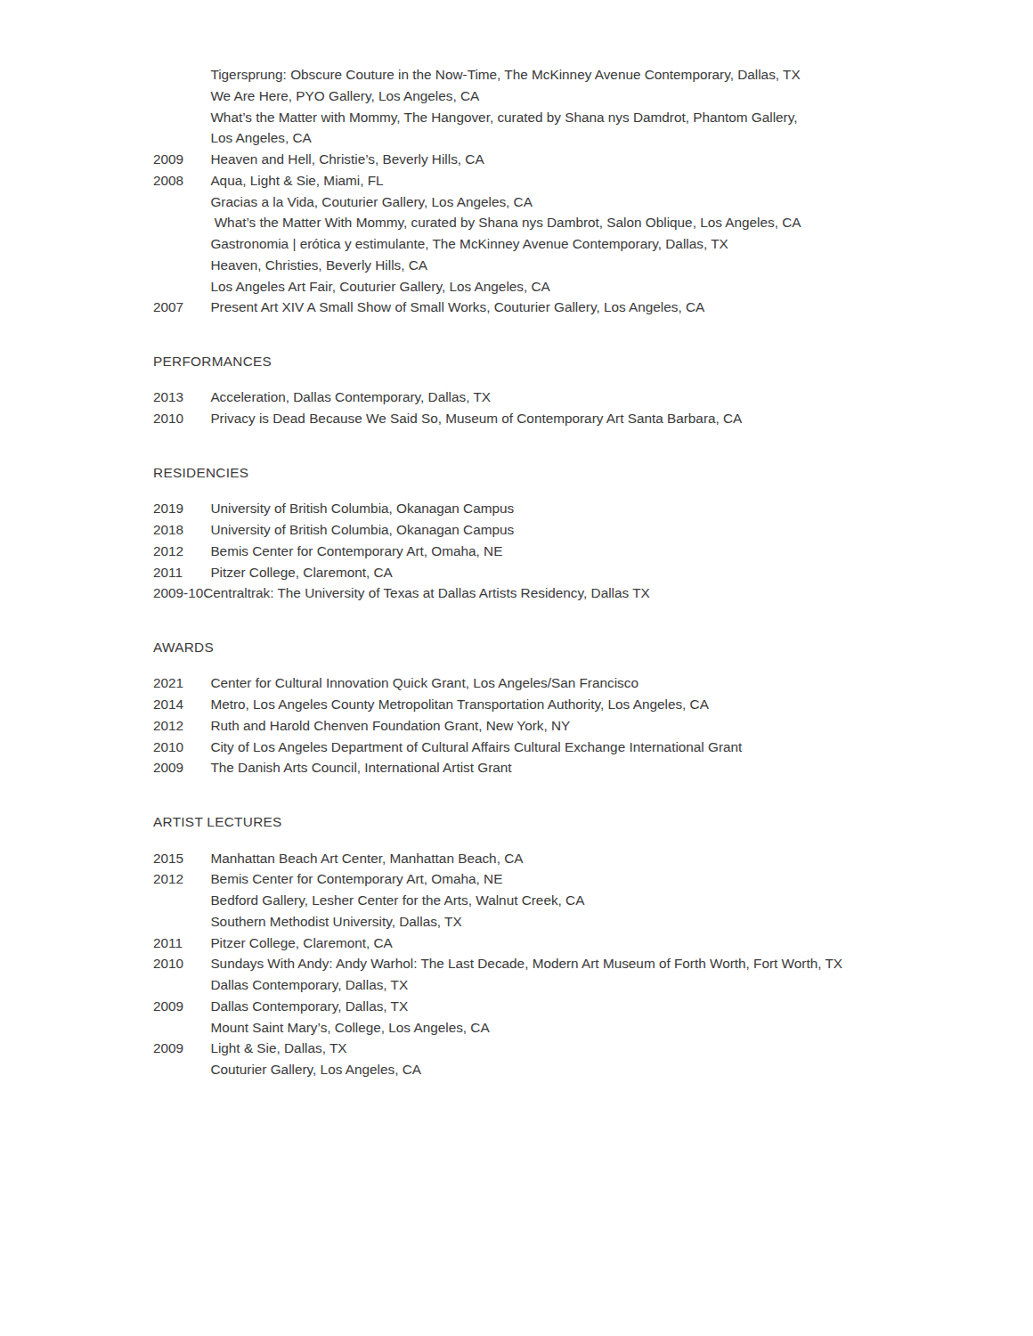Tigersprung: Obscure Couture in the Now-Time, The McKinney Avenue Contemporary, Dallas, TX
We Are Here, PYO Gallery, Los Angeles, CA
What’s the Matter with Mommy, The Hangover, curated by Shana nys Damdrot, Phantom Gallery,
Los Angeles, CA
2009
Heaven and Hell, Christie’s, Beverly Hills, CA
2008
Aqua, Light & Sie, Miami, FL
Gracias a la Vida, Couturier Gallery, Los Angeles, CA
What’s the Matter With Mommy, curated by Shana nys Dambrot, Salon Oblique, Los Angeles, CA
Gastronomia | erótica y estimulante, The McKinney Avenue Contemporary, Dallas, TX
Heaven, Christies, Beverly Hills, CA
Los Angeles Art Fair, Couturier Gallery, Los Angeles, CA
2007
Present Art XIV A Small Show of Small Works, Couturier Gallery, Los Angeles, CA
PERFORMANCES
2013
Acceleration, Dallas Contemporary, Dallas, TX
2010
Privacy is Dead Because We Said So, Museum of Contemporary Art Santa Barbara, CA
RESIDENCIES
2019
University of British Columbia, Okanagan Campus
2018
University of British Columbia, Okanagan Campus
2012
Bemis Center for Contemporary Art, Omaha, NE
2011
Pitzer College, Claremont, CA
2009-10Centraltrak: The University of Texas at Dallas Artists Residency, Dallas TX
AWARDS
2021
Center for Cultural Innovation Quick Grant, Los Angeles/San Francisco
2014
Metro, Los Angeles County Metropolitan Transportation Authority, Los Angeles, CA
2012
Ruth and Harold Chenven Foundation Grant, New York, NY
2010
City of Los Angeles Department of Cultural Affairs Cultural Exchange International Grant
2009
The Danish Arts Council, International Artist Grant
ARTIST LECTURES
2015
Manhattan Beach Art Center, Manhattan Beach, CA
2012
Bemis Center for Contemporary Art, Omaha, NE
Bedford Gallery, Lesher Center for the Arts, Walnut Creek, CA
Southern Methodist University, Dallas, TX
2011
Pitzer College, Claremont, CA
2010
Sundays With Andy: Andy Warhol: The Last Decade, Modern Art Museum of Forth Worth, Fort Worth, TX
Dallas Contemporary, Dallas, TX
2009
Dallas Contemporary, Dallas, TX
Mount Saint Mary’s, College, Los Angeles, CA
2009
Light & Sie, Dallas, TX
Couturier Gallery, Los Angeles, CA